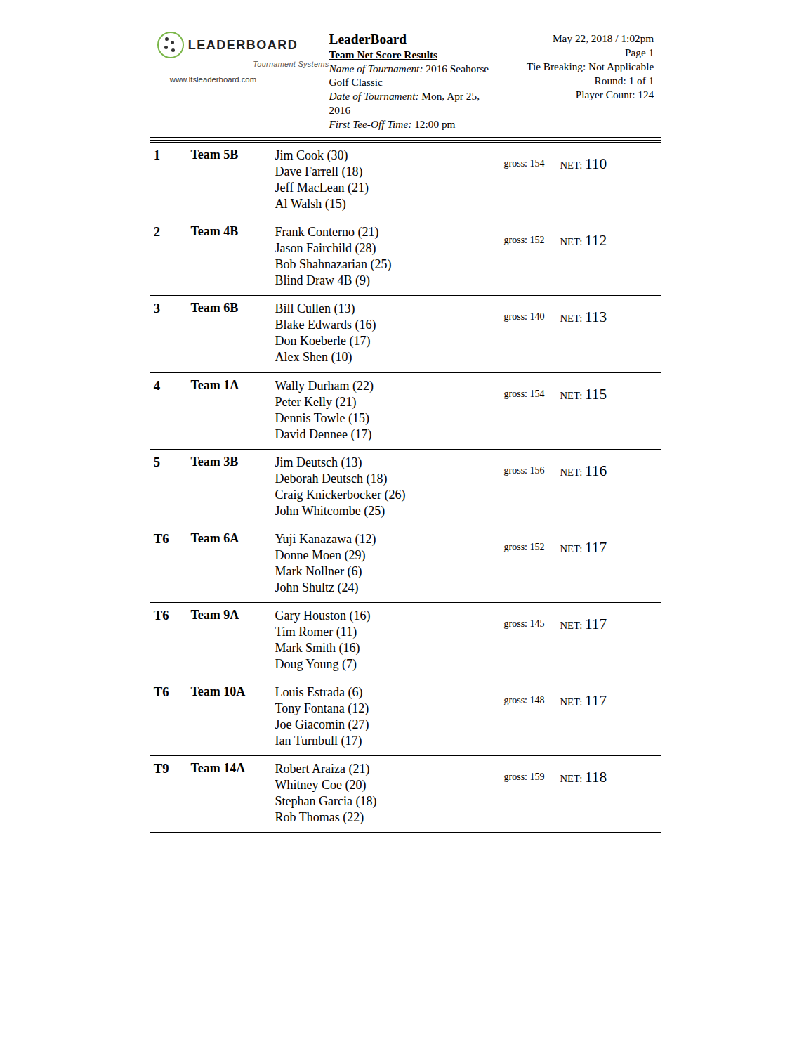| LEADERBOARD Tournament Systems www.ltsleaderboard.com | LeaderBoard Team Net Score Results Name of Tournament: 2016 Seahorse Golf Classic Date of Tournament: Mon, Apr 25, 2016 First Tee-Off Time: 12:00 pm | May 22, 2018 / 1:02pm Page 1 Tie Breaking: Not Applicable Round: 1 of 1 Player Count: 124 |
| 1 | Team 5B | Jim Cook (30) Dave Farrell (18) Jeff MacLean (21) Al Walsh (15) | gross: 154 | NET: 110 |
| 2 | Team 4B | Frank Conterno (21) Jason Fairchild (28) Bob Shahnazarian (25) Blind Draw 4B (9) | gross: 152 | NET: 112 |
| 3 | Team 6B | Bill Cullen (13) Blake Edwards (16) Don Koeberle (17) Alex Shen (10) | gross: 140 | NET: 113 |
| 4 | Team 1A | Wally Durham (22) Peter Kelly (21) Dennis Towle (15) David Dennee (17) | gross: 154 | NET: 115 |
| 5 | Team 3B | Jim Deutsch (13) Deborah Deutsch (18) Craig Knickerbocker (26) John Whitcombe (25) | gross: 156 | NET: 116 |
| T6 | Team 6A | Yuji Kanazawa (12) Donne Moen (29) Mark Nollner (6) John Shultz (24) | gross: 152 | NET: 117 |
| T6 | Team 9A | Gary Houston (16) Tim Romer (11) Mark Smith (16) Doug Young (7) | gross: 145 | NET: 117 |
| T6 | Team 10A | Louis Estrada (6) Tony Fontana (12) Joe Giacomin (27) Ian Turnbull (17) | gross: 148 | NET: 117 |
| T9 | Team 14A | Robert Araiza (21) Whitney Coe (20) Stephan Garcia (18) Rob Thomas (22) | gross: 159 | NET: 118 |